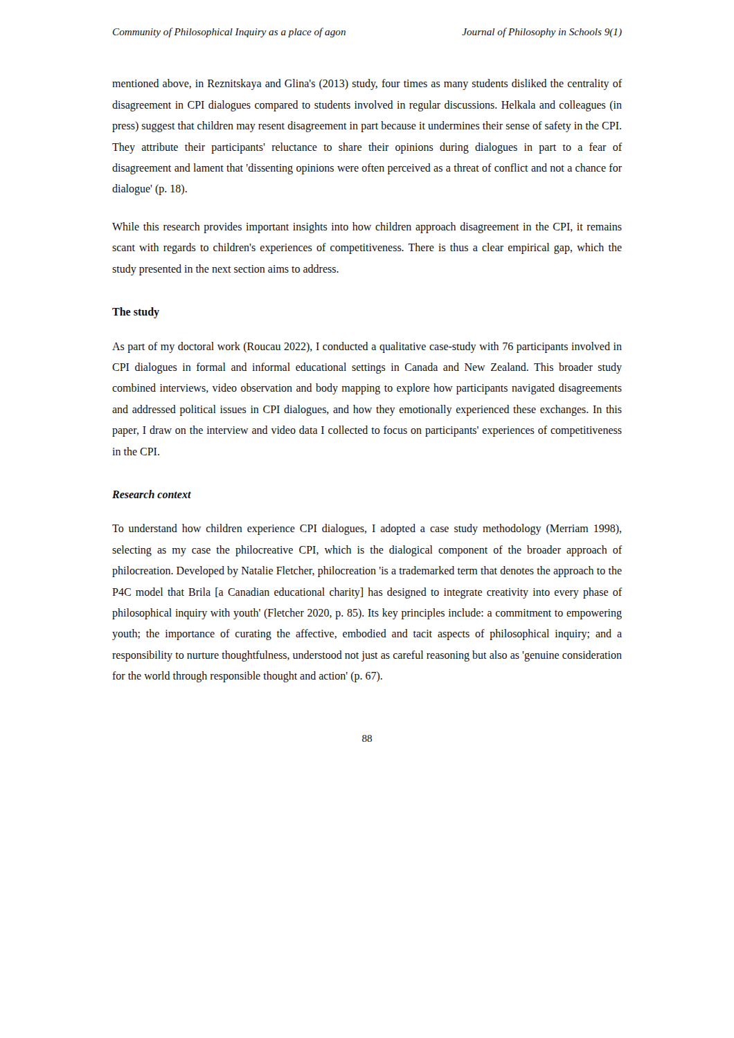Community of Philosophical Inquiry as a place of agon Journal of Philosophy in Schools 9(1)
mentioned above, in Reznitskaya and Glina's (2013) study, four times as many students disliked the centrality of disagreement in CPI dialogues compared to students involved in regular discussions. Helkala and colleagues (in press) suggest that children may resent disagreement in part because it undermines their sense of safety in the CPI. They attribute their participants' reluctance to share their opinions during dialogues in part to a fear of disagreement and lament that 'dissenting opinions were often perceived as a threat of conflict and not a chance for dialogue' (p. 18).
While this research provides important insights into how children approach disagreement in the CPI, it remains scant with regards to children's experiences of competitiveness. There is thus a clear empirical gap, which the study presented in the next section aims to address.
The study
As part of my doctoral work (Roucau 2022), I conducted a qualitative case-study with 76 participants involved in CPI dialogues in formal and informal educational settings in Canada and New Zealand. This broader study combined interviews, video observation and body mapping to explore how participants navigated disagreements and addressed political issues in CPI dialogues, and how they emotionally experienced these exchanges. In this paper, I draw on the interview and video data I collected to focus on participants' experiences of competitiveness in the CPI.
Research context
To understand how children experience CPI dialogues, I adopted a case study methodology (Merriam 1998), selecting as my case the philocreative CPI, which is the dialogical component of the broader approach of philocreation. Developed by Natalie Fletcher, philocreation 'is a trademarked term that denotes the approach to the P4C model that Brila [a Canadian educational charity] has designed to integrate creativity into every phase of philosophical inquiry with youth' (Fletcher 2020, p. 85). Its key principles include: a commitment to empowering youth; the importance of curating the affective, embodied and tacit aspects of philosophical inquiry; and a responsibility to nurture thoughtfulness, understood not just as careful reasoning but also as 'genuine consideration for the world through responsible thought and action' (p. 67).
88